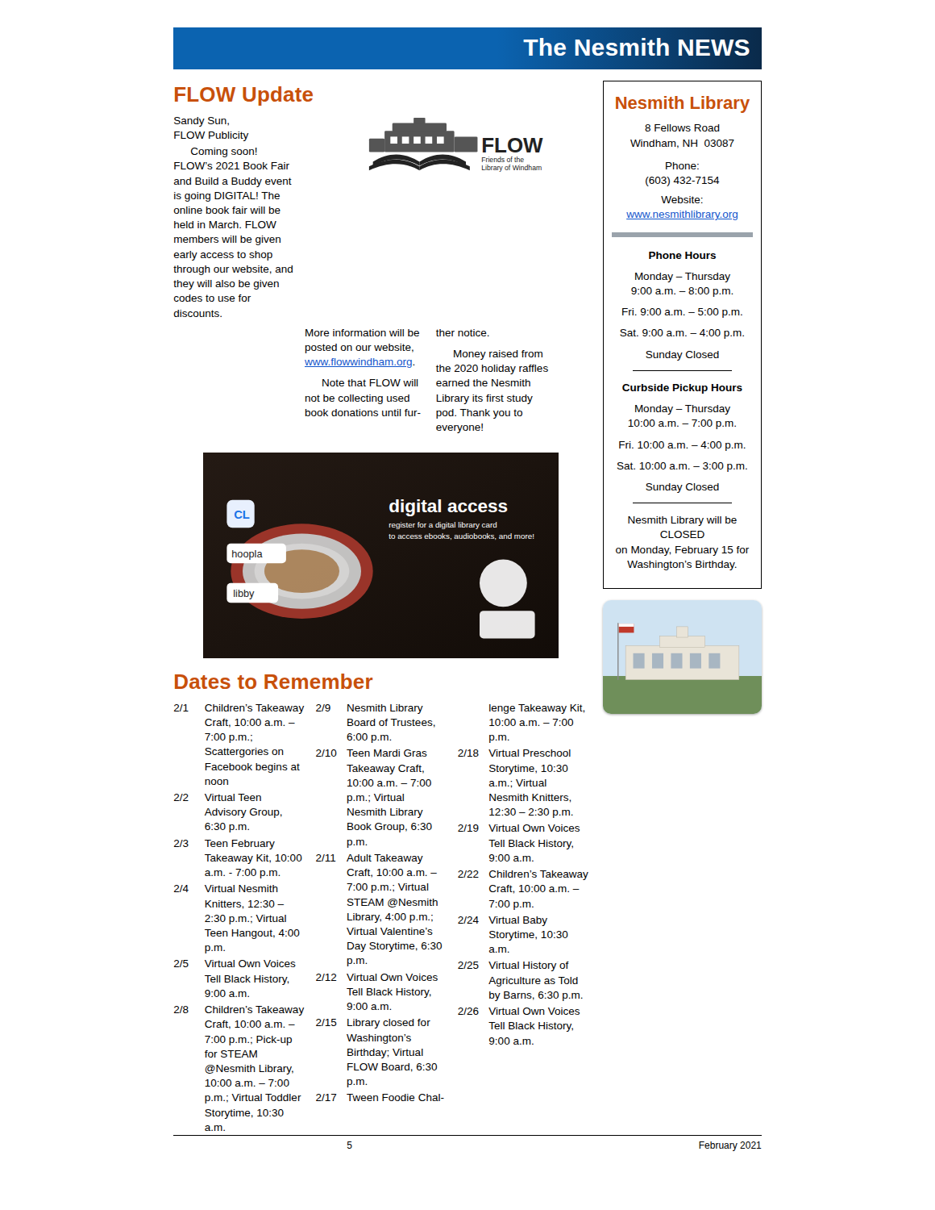The Nesmith NEWS
FLOW Update
Sandy Sun,
FLOW Publicity
Coming soon! FLOW’s 2021 Book Fair and Build a Buddy event is going DIGITAL! The online book fair will be held in March. FLOW members will be given early access to shop through our website, and they will also be given codes to use for discounts.
More information will be posted on our website, www.flowwindham.org.
Note that FLOW will not be collecting used book donations until fur-
ther notice.
Money raised from the 2020 holiday raffles earned the Nesmith Library its first study pod. Thank you to everyone!
Dates to Remember
2/1
Children’s Takeaway Craft, 10:00 a.m. – 7:00 p.m.; Scattergories on Facebook begins at noon
2/2
Virtual Teen Advisory Group, 6:30 p.m.
2/3
Teen February Takeaway Kit, 10:00 a.m. - 7:00 p.m.
2/4
Virtual Nesmith Knitters, 12:30 – 2:30 p.m.; Virtual Teen Hangout, 4:00 p.m.
2/5
Virtual Own Voices Tell Black History, 9:00 a.m.
2/8
Children’s Takeaway Craft, 10:00 a.m. – 7:00 p.m.; Pick-up for STEAM @Nesmith Library, 10:00 a.m. – 7:00 p.m.; Virtual Toddler Storytime, 10:30 a.m.
2/9
Nesmith Library Board of Trustees, 6:00 p.m.
2/10
Teen Mardi Gras Takeaway Craft, 10:00 a.m. – 7:00 p.m.; Virtual Nesmith Library Book Group, 6:30 p.m.
2/11
Adult Takeaway Craft, 10:00 a.m. – 7:00 p.m.; Virtual STEAM @Nesmith Library, 4:00 p.m.; Virtual Valentine’s Day Storytime, 6:30 p.m.
2/12
Virtual Own Voices Tell Black History, 9:00 a.m.
2/15
Library closed for Washington’s Birthday; Virtual FLOW Board, 6:30 p.m.
2/17
Tween Foodie Chal-
lenge Takeaway Kit, 10:00 a.m. – 7:00 p.m.
2/18
Virtual Preschool Storytime, 10:30 a.m.; Virtual Nesmith Knitters, 12:30 – 2:30 p.m.
2/19
Virtual Own Voices Tell Black History, 9:00 a.m.
2/22
Children’s Takeaway Craft, 10:00 a.m. – 7:00 p.m.
2/24
Virtual Baby Storytime, 10:30 a.m.
2/25
Virtual History of Agriculture as Told by Barns, 6:30 p.m.
2/26
Virtual Own Voices Tell Black History, 9:00 a.m.
Nesmith Library
8 Fellows Road
Windham, NH 03087
Phone:
(603) 432-7154
Website:
www.nesmithlibrary.org
Phone Hours
Monday – Thursday
9:00 a.m. – 8:00 p.m.
Fri. 9:00 a.m. – 5:00 p.m.
Sat. 9:00 a.m. – 4:00 p.m.
Sunday Closed
Curbside Pickup Hours
Monday – Thursday
10:00 a.m. – 7:00 p.m.
Fri. 10:00 a.m. – 4:00 p.m.
Sat. 10:00 a.m. – 3:00 p.m.
Sunday Closed
Nesmith Library will be CLOSED
on Monday, February 15 for Washington’s Birthday.
5 February 2021